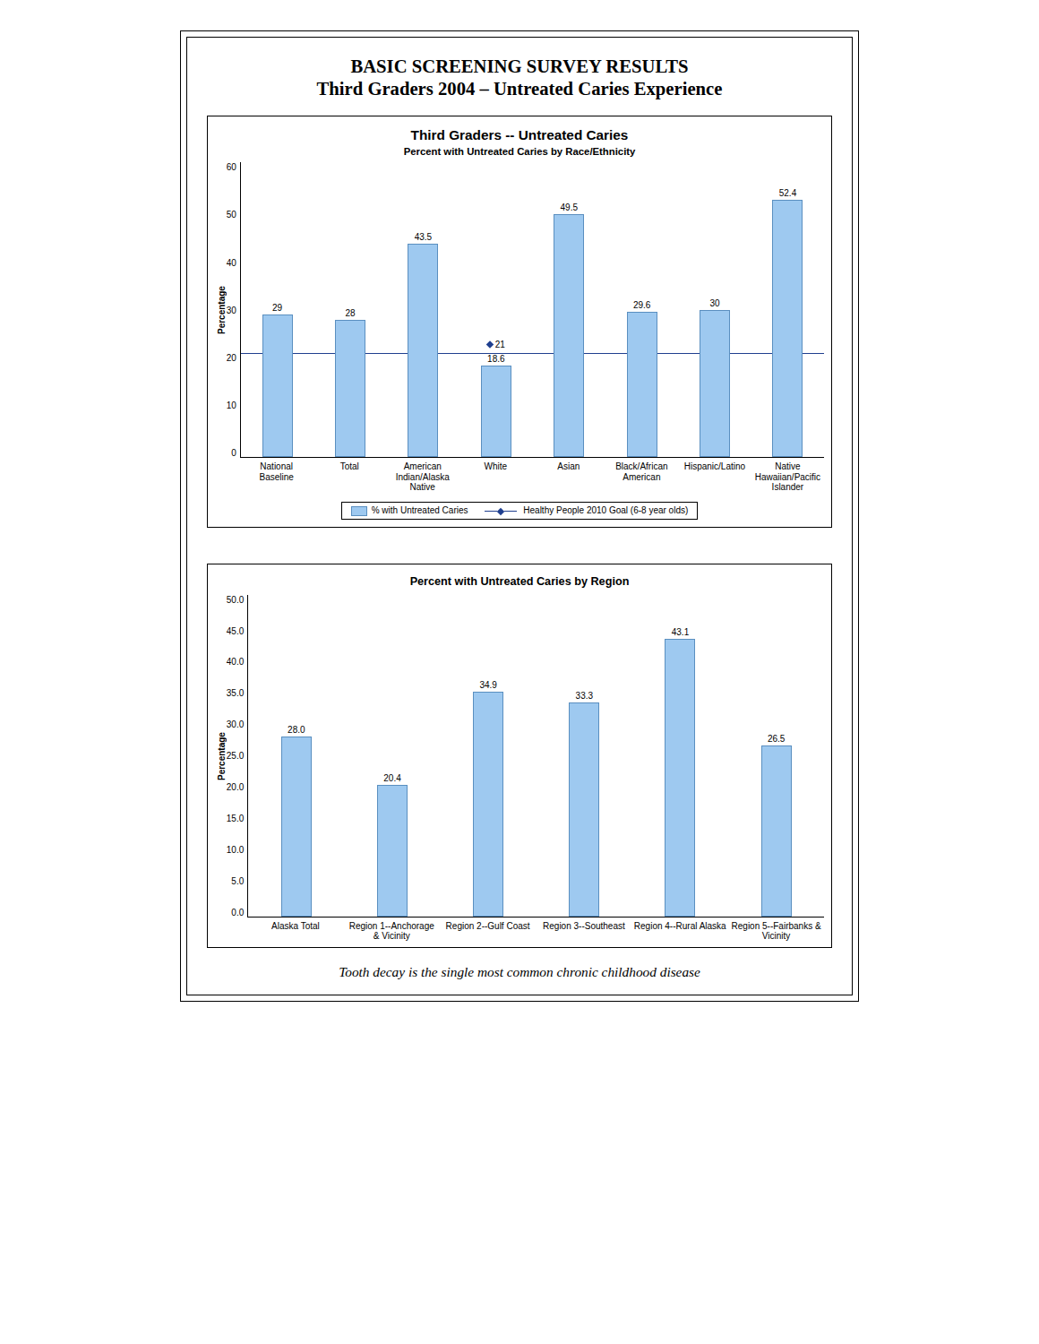BASIC SCREENING SURVEY RESULTS Third Graders 2004 – Untreated Caries Experience
Third Graders -- Untreated Caries
Percent with Untreated Caries by Race/Ethnicity
Percentage
60
50
40
30
20
10
0
21
21
21
21
21
21
21
21
29
28
43.5
18.6
49.5
29.6
30
52.4
National Baseline
Total
American Indian/Alaska Native
White
Asian
Black/African American
Hispanic/Latino
Native Hawaiian/Pacific Islander
% with Untreated Caries Healthy People 2010 Goal (6-8 year olds)
Percent with Untreated Caries by Region
Percentage
50.0
45.0
40.0
35.0
30.0
25.0
20.0
15.0
10.0
5.0
0.0
28.0
20.4
34.9
33.3
43.1
26.5
Alaska Total
Region 1--Anchorage & Vicinity
Region 2--Gulf Coast
Region 3--Southeast
Region 4--Rural Alaska
Region 5--Fairbanks & Vicinity
Tooth decay is the single most common chronic childhood disease